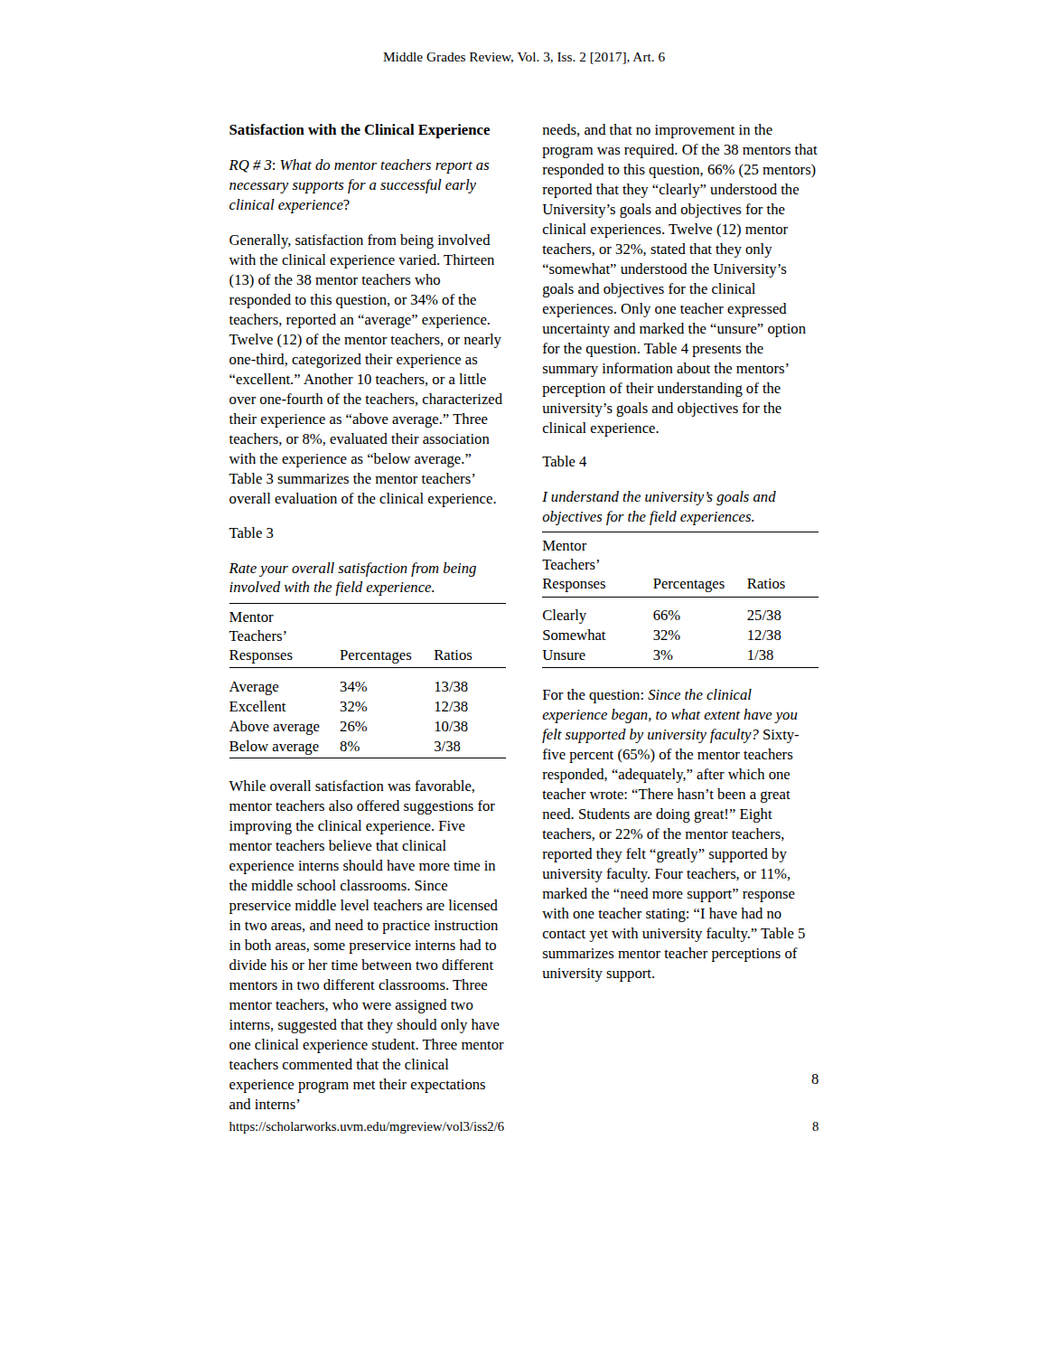Middle Grades Review, Vol. 3, Iss. 2 [2017], Art. 6
Satisfaction with the Clinical Experience
RQ # 3: What do mentor teachers report as necessary supports for a successful early clinical experience?
Generally, satisfaction from being involved with the clinical experience varied. Thirteen (13) of the 38 mentor teachers who responded to this question, or 34% of the teachers, reported an “average” experience. Twelve (12) of the mentor teachers, or nearly one-third, categorized their experience as “excellent.” Another 10 teachers, or a little over one-fourth of the teachers, characterized their experience as “above average.” Three teachers, or 8%, evaluated their association with the experience as “below average.” Table 3 summarizes the mentor teachers’ overall evaluation of the clinical experience.
Table 3
Rate your overall satisfaction from being involved with the field experience.
| Mentor Teachers’ Responses | Percentages | Ratios |
| --- | --- | --- |
| Average | 34% | 13/38 |
| Excellent | 32% | 12/38 |
| Above average | 26% | 10/38 |
| Below average | 8% | 3/38 |
While overall satisfaction was favorable, mentor teachers also offered suggestions for improving the clinical experience. Five mentor teachers believe that clinical experience interns should have more time in the middle school classrooms. Since preservice middle level teachers are licensed in two areas, and need to practice instruction in both areas, some preservice interns had to divide his or her time between two different mentors in two different classrooms. Three mentor teachers, who were assigned two interns, suggested that they should only have one clinical experience student. Three mentor teachers commented that the clinical experience program met their expectations and interns’
needs, and that no improvement in the program was required. Of the 38 mentors that responded to this question, 66% (25 mentors) reported that they “clearly” understood the University’s goals and objectives for the clinical experiences. Twelve (12) mentor teachers, or 32%, stated that they only “somewhat” understood the University’s goals and objectives for the clinical experiences. Only one teacher expressed uncertainty and marked the “unsure” option for the question. Table 4 presents the summary information about the mentors’ perception of their understanding of the university’s goals and objectives for the clinical experience.
Table 4
I understand the university’s goals and objectives for the field experiences.
| Mentor Teachers’ Responses | Percentages | Ratios |
| --- | --- | --- |
| Clearly | 66% | 25/38 |
| Somewhat | 32% | 12/38 |
| Unsure | 3% | 1/38 |
For the question: Since the clinical experience began, to what extent have you felt supported by university faculty? Sixty-five percent (65%) of the mentor teachers responded, “adequately,” after which one teacher wrote: “There hasn’t been a great need. Students are doing great!” Eight teachers, or 22% of the mentor teachers, reported they felt “greatly” supported by university faculty. Four teachers, or 11%, marked the “need more support” response with one teacher stating: “I have had no contact yet with university faculty.” Table 5 summarizes mentor teacher perceptions of university support.
8
https://scholarworks.uvm.edu/mgreview/vol3/iss2/6 8